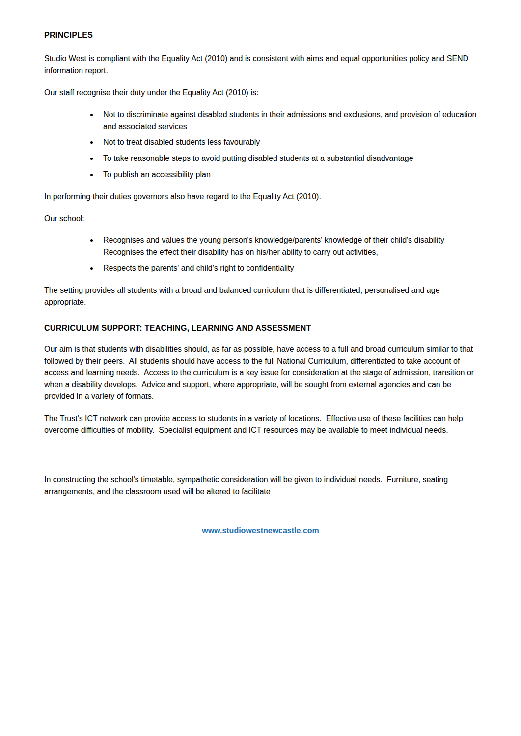PRINCIPLES
Studio West is compliant with the Equality Act (2010) and is consistent with aims and equal opportunities policy and SEND information report.
Our staff recognise their duty under the Equality Act (2010) is:
Not to discriminate against disabled students in their admissions and exclusions, and provision of education and associated services
Not to treat disabled students less favourably
To take reasonable steps to avoid putting disabled students at a substantial disadvantage
To publish an accessibility plan
In performing their duties governors also have regard to the Equality Act (2010).
Our school:
Recognises and values the young person's knowledge/parents' knowledge of their child's disability
Recognises the effect their disability has on his/her ability to carry out activities,
Respects the parents' and child's right to confidentiality
The setting provides all students with a broad and balanced curriculum that is differentiated, personalised and age appropriate.
CURRICULUM SUPPORT: TEACHING, LEARNING AND ASSESSMENT
Our aim is that students with disabilities should, as far as possible, have access to a full and broad curriculum similar to that followed by their peers. All students should have access to the full National Curriculum, differentiated to take account of access and learning needs. Access to the curriculum is a key issue for consideration at the stage of admission, transition or when a disability develops. Advice and support, where appropriate, will be sought from external agencies and can be provided in a variety of formats.
The Trust's ICT network can provide access to students in a variety of locations. Effective use of these facilities can help overcome difficulties of mobility. Specialist equipment and ICT resources may be available to meet individual needs.
In constructing the school's timetable, sympathetic consideration will be given to individual needs. Furniture, seating arrangements, and the classroom used will be altered to facilitate
www.studiowestnewcastle.com